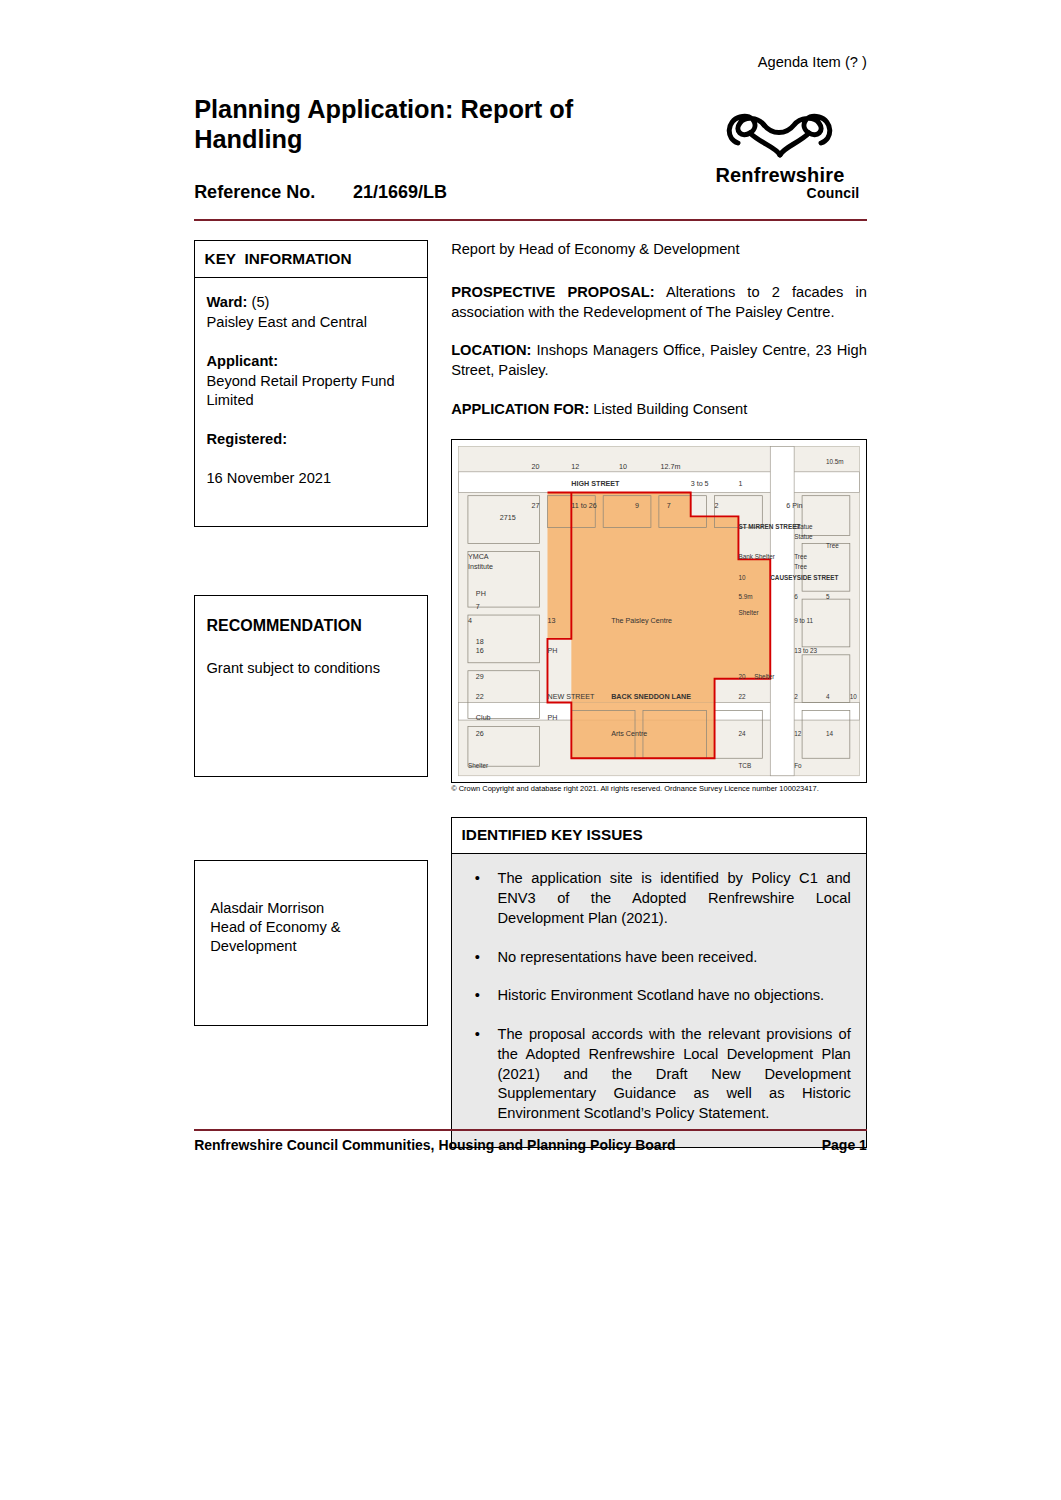Agenda Item (? )
Planning Application: Report of Handling
Reference No.21/1669/LB
RenfrewshireCouncil
KEY INFORMATION
Ward: (5)
Paisley East and Central
Applicant:
Beyond Retail Property Fund Limited
Registered:
16 November 2021
RECOMMENDATION
Grant subject to conditions
Alasdair Morrison
Head of Economy & Development
Report by Head of Economy & Development
PROSPECTIVE PROPOSAL: Alterations to 2 facades in association with the Redevelopment of The Paisley Centre.
LOCATION: Inshops Managers Office, Paisley Centre, 23 High Street, Paisley.
APPLICATION FOR: Listed Building Consent
12 10 12.7m 10.5m 20 HIGH STREET 3 to 5 1 27 11 to 26 9 7 2 6 Pin 2715 ST MIRREN STREET Statue Statue Tree YMCA Institute Bank Shelter Tree Tree PH 7 10 CAUSEYSIDE STREET 5.9m 6 5 4 13 The Paisley Centre Shelter 9 to 11 18 16 PH 13 to 23 29 20 Shelter 22 NEW STREET BACK SNEDDON LANE 22 2 4 10 Club PH 26 Arts Centre 24 12 14 Shelter TCB Fo
© Crown Copyright and database right 2021. All rights reserved. Ordnance Survey Licence number 100023417.
IDENTIFIED KEY ISSUES
The application site is identified by Policy C1 and ENV3 of the Adopted Renfrewshire Local Development Plan (2021).
No representations have been received.
Historic Environment Scotland have no objections.
The proposal accords with the relevant provisions of the Adopted Renfrewshire Local Development Plan (2021) and the Draft New Development Supplementary Guidance as well as Historic Environment Scotland’s Policy Statement.
Renfrewshire Council Communities, Housing and Planning Policy Board Page 1